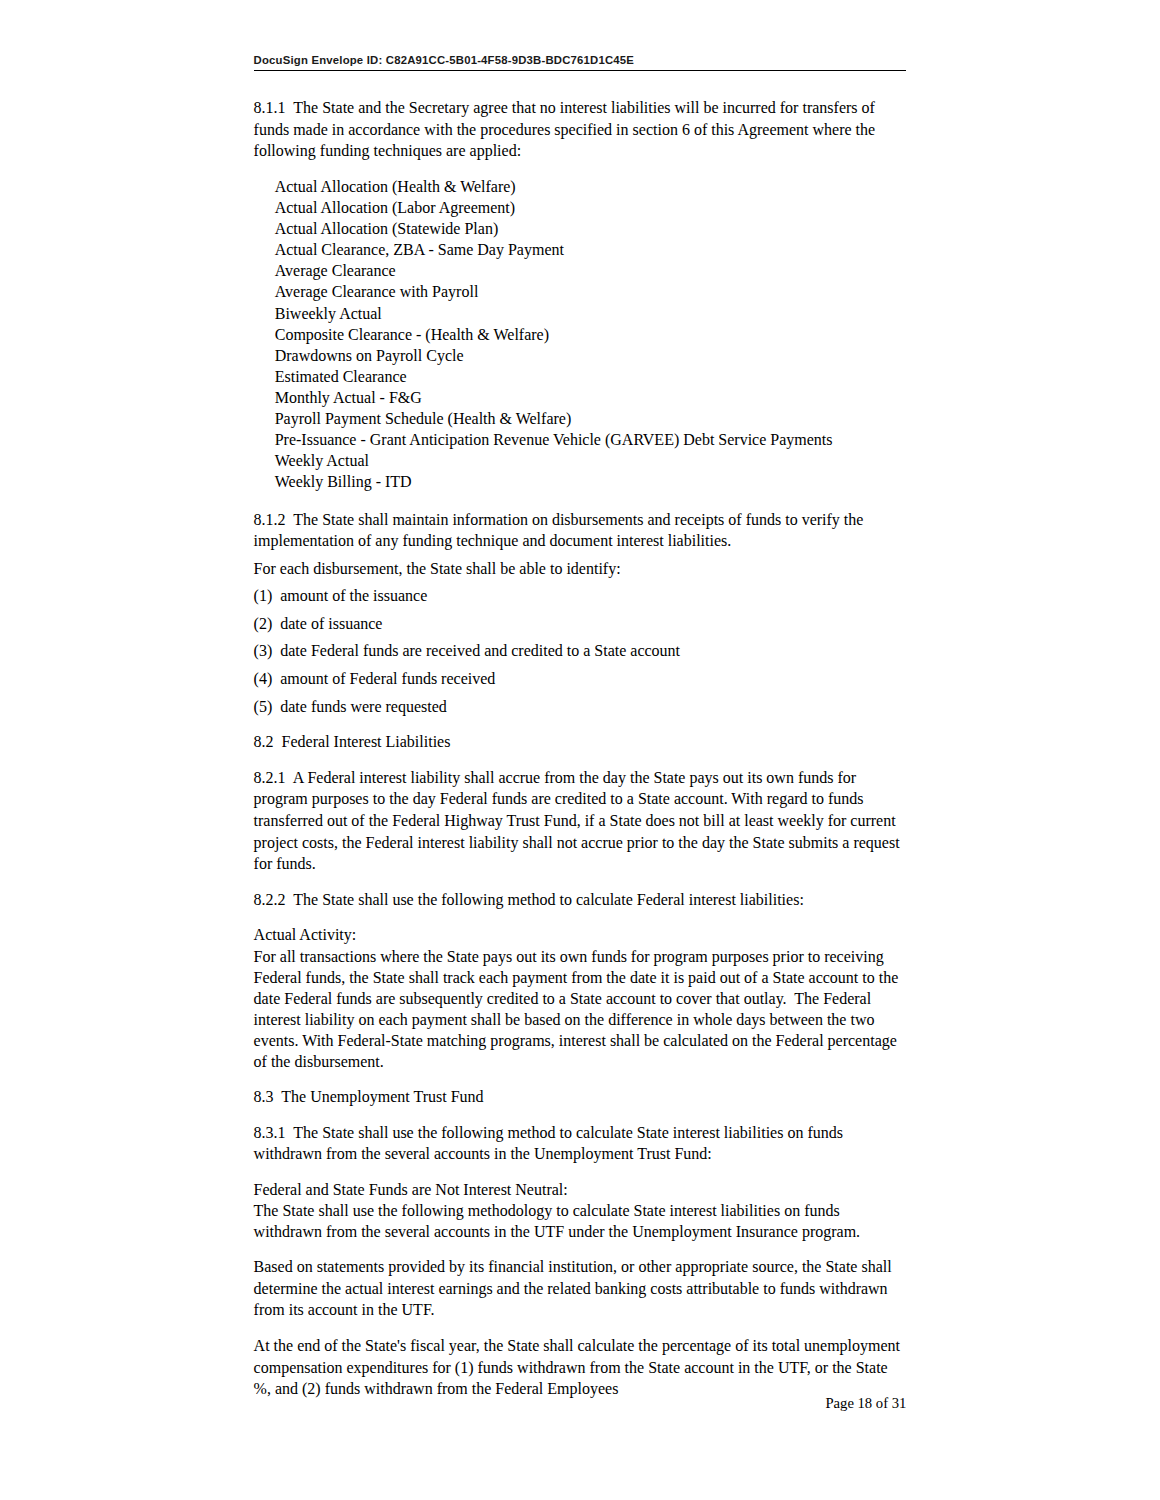DocuSign Envelope ID: C82A91CC-5B01-4F58-9D3B-BDC761D1C45E
8.1.1 The State and the Secretary agree that no interest liabilities will be incurred for transfers of funds made in accordance with the procedures specified in section 6 of this Agreement where the following funding techniques are applied:
Actual Allocation (Health & Welfare)
Actual Allocation (Labor Agreement)
Actual Allocation (Statewide Plan)
Actual Clearance, ZBA - Same Day Payment
Average Clearance
Average Clearance with Payroll
Biweekly Actual
Composite Clearance - (Health & Welfare)
Drawdowns on Payroll Cycle
Estimated Clearance
Monthly Actual - F&G
Payroll Payment Schedule (Health & Welfare)
Pre-Issuance - Grant Anticipation Revenue Vehicle (GARVEE) Debt Service Payments
Weekly Actual
Weekly Billing - ITD
8.1.2 The State shall maintain information on disbursements and receipts of funds to verify the implementation of any funding technique and document interest liabilities.
For each disbursement, the State shall be able to identify:
(1) amount of the issuance
(2) date of issuance
(3) date Federal funds are received and credited to a State account
(4) amount of Federal funds received
(5) date funds were requested
8.2 Federal Interest Liabilities
8.2.1 A Federal interest liability shall accrue from the day the State pays out its own funds for program purposes to the day Federal funds are credited to a State account. With regard to funds transferred out of the Federal Highway Trust Fund, if a State does not bill at least weekly for current project costs, the Federal interest liability shall not accrue prior to the day the State submits a request for funds.
8.2.2 The State shall use the following method to calculate Federal interest liabilities:
Actual Activity:
For all transactions where the State pays out its own funds for program purposes prior to receiving Federal funds, the State shall track each payment from the date it is paid out of a State account to the date Federal funds are subsequently credited to a State account to cover that outlay. The Federal interest liability on each payment shall be based on the difference in whole days between the two events. With Federal-State matching programs, interest shall be calculated on the Federal percentage of the disbursement.
8.3 The Unemployment Trust Fund
8.3.1 The State shall use the following method to calculate State interest liabilities on funds withdrawn from the several accounts in the Unemployment Trust Fund:
Federal and State Funds are Not Interest Neutral:
The State shall use the following methodology to calculate State interest liabilities on funds withdrawn from the several accounts in the UTF under the Unemployment Insurance program.
Based on statements provided by its financial institution, or other appropriate source, the State shall determine the actual interest earnings and the related banking costs attributable to funds withdrawn from its account in the UTF.
At the end of the State's fiscal year, the State shall calculate the percentage of its total unemployment compensation expenditures for (1) funds withdrawn from the State account in the UTF, or the State %, and (2) funds withdrawn from the Federal Employees
Page 18 of 31